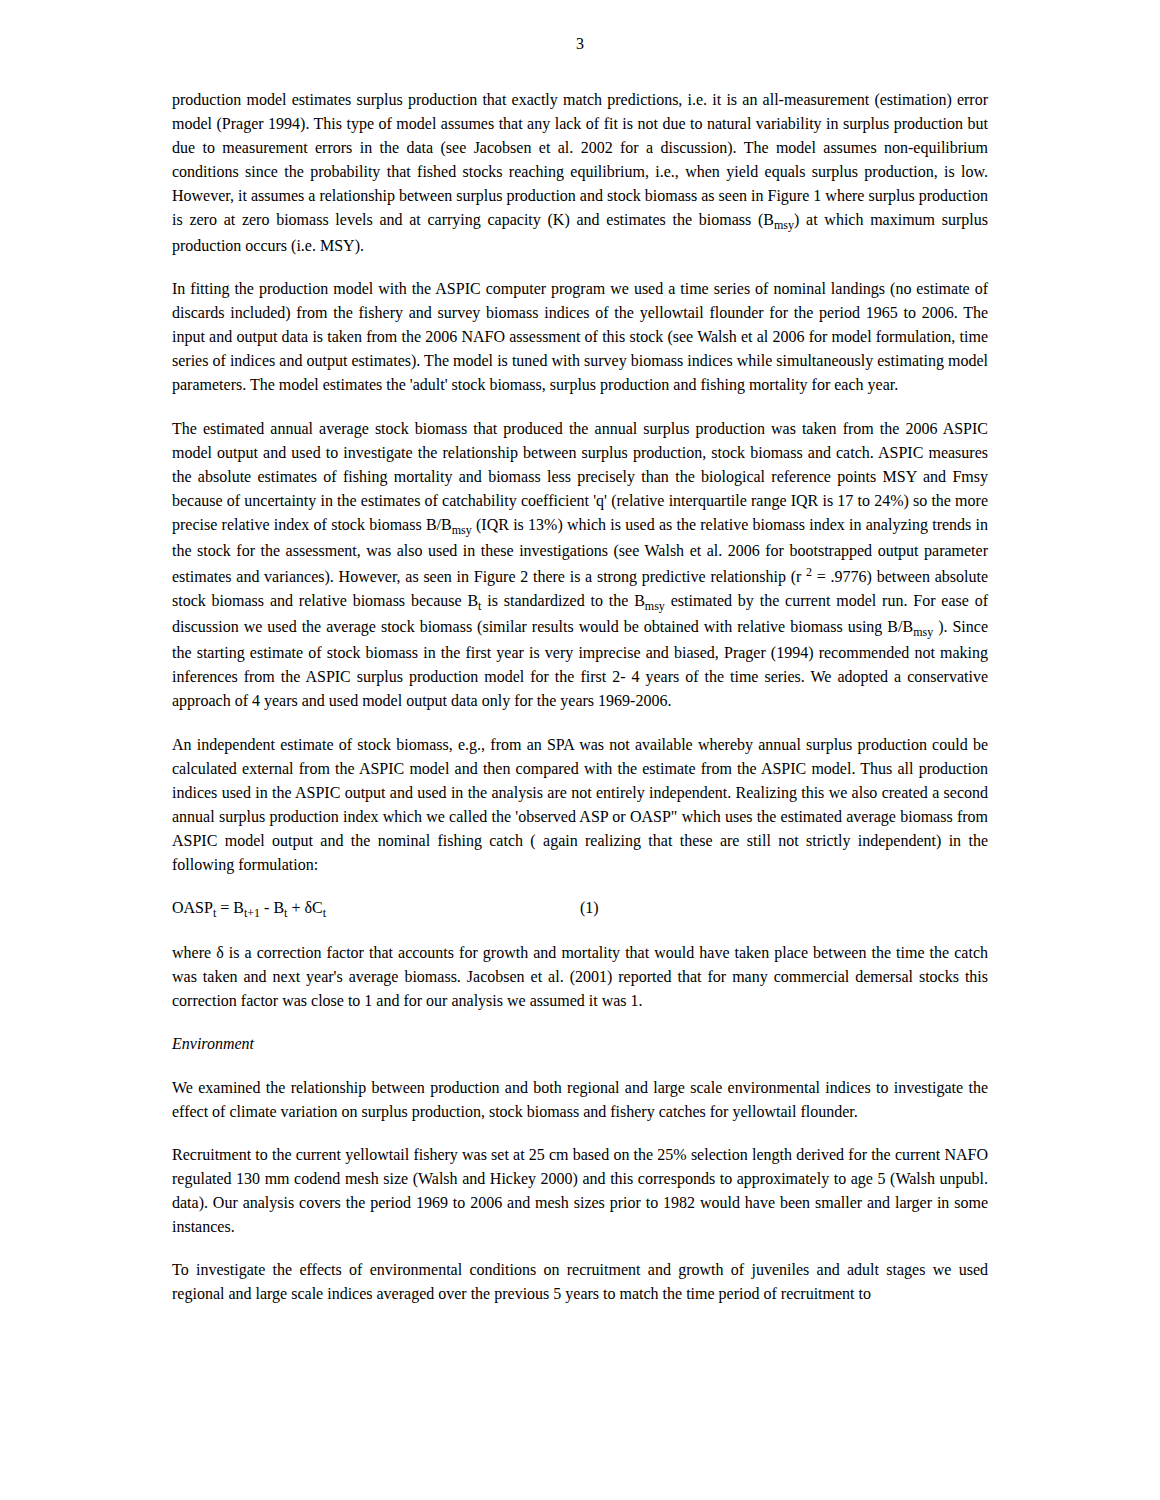3
production model estimates surplus production that exactly match predictions, i.e. it is an all-measurement (estimation) error model (Prager 1994). This type of model assumes that any lack of fit is not due to natural variability in surplus production but due to measurement errors in the data (see Jacobsen et al. 2002 for a discussion). The model assumes non-equilibrium conditions since the probability that fished stocks reaching equilibrium, i.e., when yield equals surplus production, is low. However, it assumes a relationship between surplus production and stock biomass as seen in Figure 1 where surplus production is zero at zero biomass levels and at carrying capacity (K) and estimates the biomass (Bmsy) at which maximum surplus production occurs (i.e. MSY).
In fitting the production model with the ASPIC computer program we used a time series of nominal landings (no estimate of discards included) from the fishery and survey biomass indices of the yellowtail flounder for the period 1965 to 2006. The input and output data is taken from the 2006 NAFO assessment of this stock (see Walsh et al 2006 for model formulation, time series of indices and output estimates). The model is tuned with survey biomass indices while simultaneously estimating model parameters. The model estimates the 'adult' stock biomass, surplus production and fishing mortality for each year.
The estimated annual average stock biomass that produced the annual surplus production was taken from the 2006 ASPIC model output and used to investigate the relationship between surplus production, stock biomass and catch. ASPIC measures the absolute estimates of fishing mortality and biomass less precisely than the biological reference points MSY and Fmsy because of uncertainty in the estimates of catchability coefficient 'q' (relative interquartile range IQR is 17 to 24%) so the more precise relative index of stock biomass B/Bmsy (IQR is 13%) which is used as the relative biomass index in analyzing trends in the stock for the assessment, was also used in these investigations (see Walsh et al. 2006 for bootstrapped output parameter estimates and variances). However, as seen in Figure 2 there is a strong predictive relationship (r 2 = .9776) between absolute stock biomass and relative biomass because Bt is standardized to the Bmsy estimated by the current model run. For ease of discussion we used the average stock biomass (similar results would be obtained with relative biomass using B/Bmsy ). Since the starting estimate of stock biomass in the first year is very imprecise and biased, Prager (1994) recommended not making inferences from the ASPIC surplus production model for the first 2- 4 years of the time series. We adopted a conservative approach of 4 years and used model output data only for the years 1969-2006.
An independent estimate of stock biomass, e.g., from an SPA was not available whereby annual surplus production could be calculated external from the ASPIC model and then compared with the estimate from the ASPIC model. Thus all production indices used in the ASPIC output and used in the analysis are not entirely independent. Realizing this we also created a second annual surplus production index which we called the 'observed ASP or OASP" which uses the estimated average biomass from ASPIC model output and the nominal fishing catch ( again realizing that these are still not strictly independent) in the following formulation:
OASPt = Bt+1 - Bt + δCt(1)
where δ is a correction factor that accounts for growth and mortality that would have taken place between the time the catch was taken and next year's average biomass. Jacobsen et al. (2001) reported that for many commercial demersal stocks this correction factor was close to 1 and for our analysis we assumed it was 1.
Environment
We examined the relationship between production and both regional and large scale environmental indices to investigate the effect of climate variation on surplus production, stock biomass and fishery catches for yellowtail flounder.
Recruitment to the current yellowtail fishery was set at 25 cm based on the 25% selection length derived for the current NAFO regulated 130 mm codend mesh size (Walsh and Hickey 2000) and this corresponds to approximately to age 5 (Walsh unpubl. data). Our analysis covers the period 1969 to 2006 and mesh sizes prior to 1982 would have been smaller and larger in some instances.
To investigate the effects of environmental conditions on recruitment and growth of juveniles and adult stages we used regional and large scale indices averaged over the previous 5 years to match the time period of recruitment to